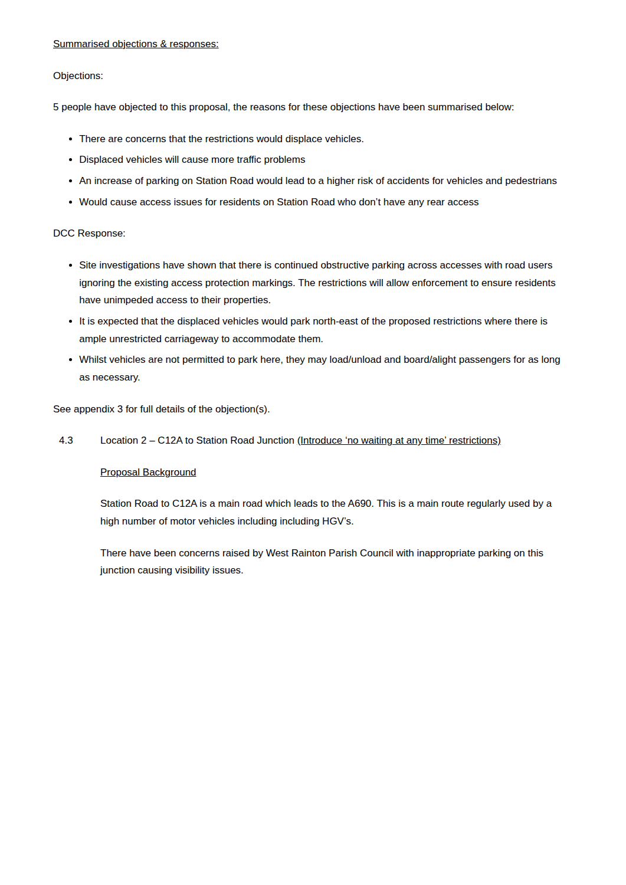Summarised objections & responses:
Objections:
5 people have objected to this proposal, the reasons for these objections have been summarised below:
There are concerns that the restrictions would displace vehicles.
Displaced vehicles will cause more traffic problems
An increase of parking on Station Road would lead to a higher risk of accidents for vehicles and pedestrians
Would cause access issues for residents on Station Road who don’t have any rear access
DCC Response:
Site investigations have shown that there is continued obstructive parking across accesses with road users ignoring the existing access protection markings. The restrictions will allow enforcement to ensure residents have unimpeded access to their properties.
It is expected that the displaced vehicles would park north-east of the proposed restrictions where there is ample unrestricted carriageway to accommodate them.
Whilst vehicles are not permitted to park here, they may load/unload and board/alight passengers for as long as necessary.
See appendix 3 for full details of the objection(s).
4.3
Location 2 – C12A to Station Road Junction (Introduce ‘no waiting at any time’ restrictions)
Proposal Background
Station Road to C12A is a main road which leads to the A690. This is a main route regularly used by a high number of motor vehicles including including HGV’s.
There have been concerns raised by West Rainton Parish Council with inappropriate parking on this junction causing visibility issues.